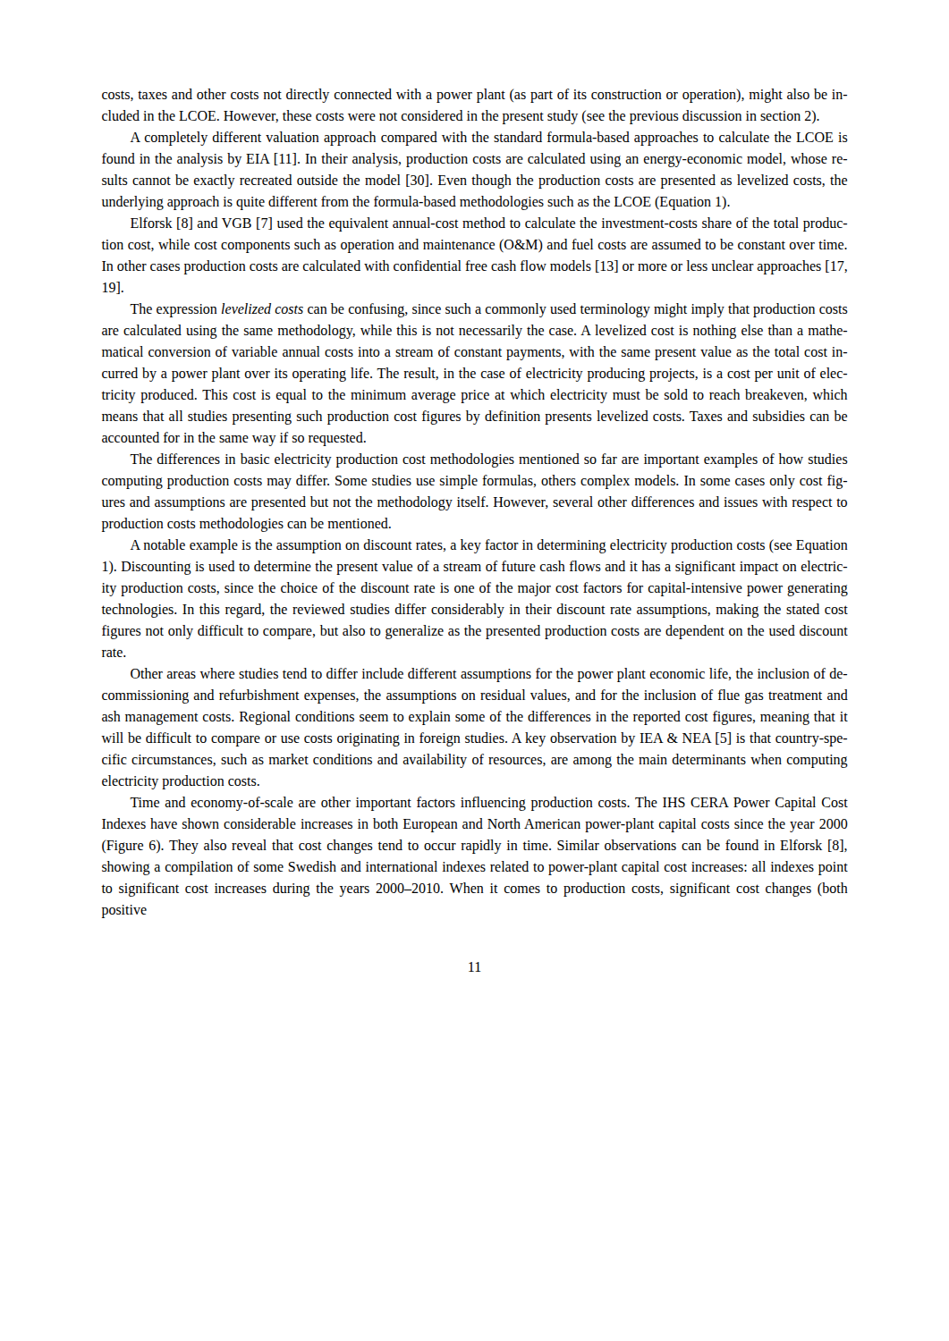costs, taxes and other costs not directly connected with a power plant (as part of its construction or operation), might also be included in the LCOE. However, these costs were not considered in the present study (see the previous discussion in section 2).
A completely different valuation approach compared with the standard formula-based approaches to calculate the LCOE is found in the analysis by EIA [11]. In their analysis, production costs are calculated using an energy-economic model, whose results cannot be exactly recreated outside the model [30]. Even though the production costs are presented as levelized costs, the underlying approach is quite different from the formula-based methodologies such as the LCOE (Equation 1).
Elforsk [8] and VGB [7] used the equivalent annual-cost method to calculate the investment-costs share of the total production cost, while cost components such as operation and maintenance (O&M) and fuel costs are assumed to be constant over time. In other cases production costs are calculated with confidential free cash flow models [13] or more or less unclear approaches [17, 19].
The expression levelized costs can be confusing, since such a commonly used terminology might imply that production costs are calculated using the same methodology, while this is not necessarily the case. A levelized cost is nothing else than a mathematical conversion of variable annual costs into a stream of constant payments, with the same present value as the total cost incurred by a power plant over its operating life. The result, in the case of electricity producing projects, is a cost per unit of electricity produced. This cost is equal to the minimum average price at which electricity must be sold to reach breakeven, which means that all studies presenting such production cost figures by definition presents levelized costs. Taxes and subsidies can be accounted for in the same way if so requested.
The differences in basic electricity production cost methodologies mentioned so far are important examples of how studies computing production costs may differ. Some studies use simple formulas, others complex models. In some cases only cost figures and assumptions are presented but not the methodology itself. However, several other differences and issues with respect to production costs methodologies can be mentioned.
A notable example is the assumption on discount rates, a key factor in determining electricity production costs (see Equation 1). Discounting is used to determine the present value of a stream of future cash flows and it has a significant impact on electricity production costs, since the choice of the discount rate is one of the major cost factors for capital-intensive power generating technologies. In this regard, the reviewed studies differ considerably in their discount rate assumptions, making the stated cost figures not only difficult to compare, but also to generalize as the presented production costs are dependent on the used discount rate.
Other areas where studies tend to differ include different assumptions for the power plant economic life, the inclusion of decommissioning and refurbishment expenses, the assumptions on residual values, and for the inclusion of flue gas treatment and ash management costs. Regional conditions seem to explain some of the differences in the reported cost figures, meaning that it will be difficult to compare or use costs originating in foreign studies. A key observation by IEA & NEA [5] is that country-specific circumstances, such as market conditions and availability of resources, are among the main determinants when computing electricity production costs.
Time and economy-of-scale are other important factors influencing production costs. The IHS CERA Power Capital Cost Indexes have shown considerable increases in both European and North American power-plant capital costs since the year 2000 (Figure 6). They also reveal that cost changes tend to occur rapidly in time. Similar observations can be found in Elforsk [8], showing a compilation of some Swedish and international indexes related to power-plant capital cost increases: all indexes point to significant cost increases during the years 2000–2010. When it comes to production costs, significant cost changes (both positive
11